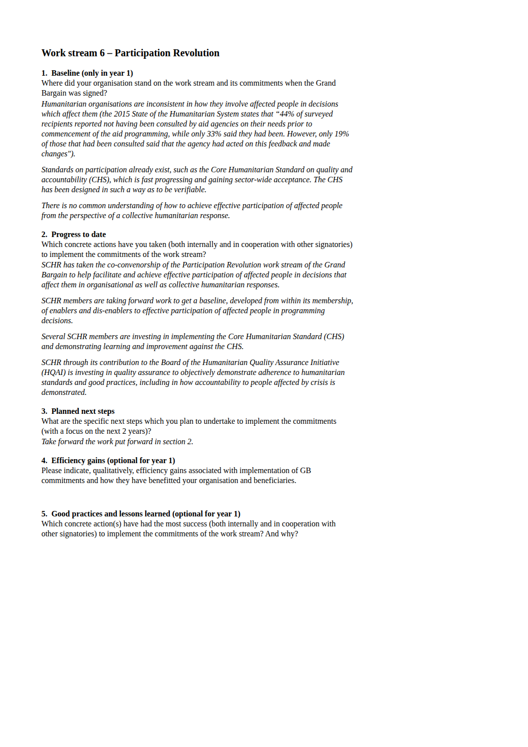Work stream 6 – Participation Revolution
Baseline (only in year 1)
Where did your organisation stand on the work stream and its commitments when the Grand Bargain was signed?
Humanitarian organisations are inconsistent in how they involve affected people in decisions which affect them (the 2015 State of the Humanitarian System states that “44% of surveyed recipients reported not having been consulted by aid agencies on their needs prior to commencement of the aid programming, while only 33% said they had been. However, only 19% of those that had been consulted said that the agency had acted on this feedback and made changes").
Standards on participation already exist, such as the Core Humanitarian Standard on quality and accountability (CHS), which is fast progressing and gaining sector-wide acceptance. The CHS has been designed in such a way as to be verifiable.
There is no common understanding of how to achieve effective participation of affected people from the perspective of a collective humanitarian response.
Progress to date
Which concrete actions have you taken (both internally and in cooperation with other signatories) to implement the commitments of the work stream?
SCHR has taken the co-convenorship of the Participation Revolution work stream of the Grand Bargain to help facilitate and achieve effective participation of affected people in decisions that affect them in organisational as well as collective humanitarian responses.
SCHR members are taking forward work to get a baseline, developed from within its membership, of enablers and dis-enablers to effective participation of affected people in programming decisions.
Several SCHR members are investing in implementing the Core Humanitarian Standard (CHS) and demonstrating learning and improvement against the CHS.
SCHR through its contribution to the Board of the Humanitarian Quality Assurance Initiative (HQAI) is investing in quality assurance to objectively demonstrate adherence to humanitarian standards and good practices, including in how accountability to people affected by crisis is demonstrated.
Planned next steps
What are the specific next steps which you plan to undertake to implement the commitments (with a focus on the next 2 years)?
Take forward the work put forward in section 2.
Efficiency gains (optional for year 1)
Please indicate, qualitatively, efficiency gains associated with implementation of GB commitments and how they have benefitted your organisation and beneficiaries.
Good practices and lessons learned (optional for year 1)
Which concrete action(s) have had the most success (both internally and in cooperation with other signatories) to implement the commitments of the work stream? And why?